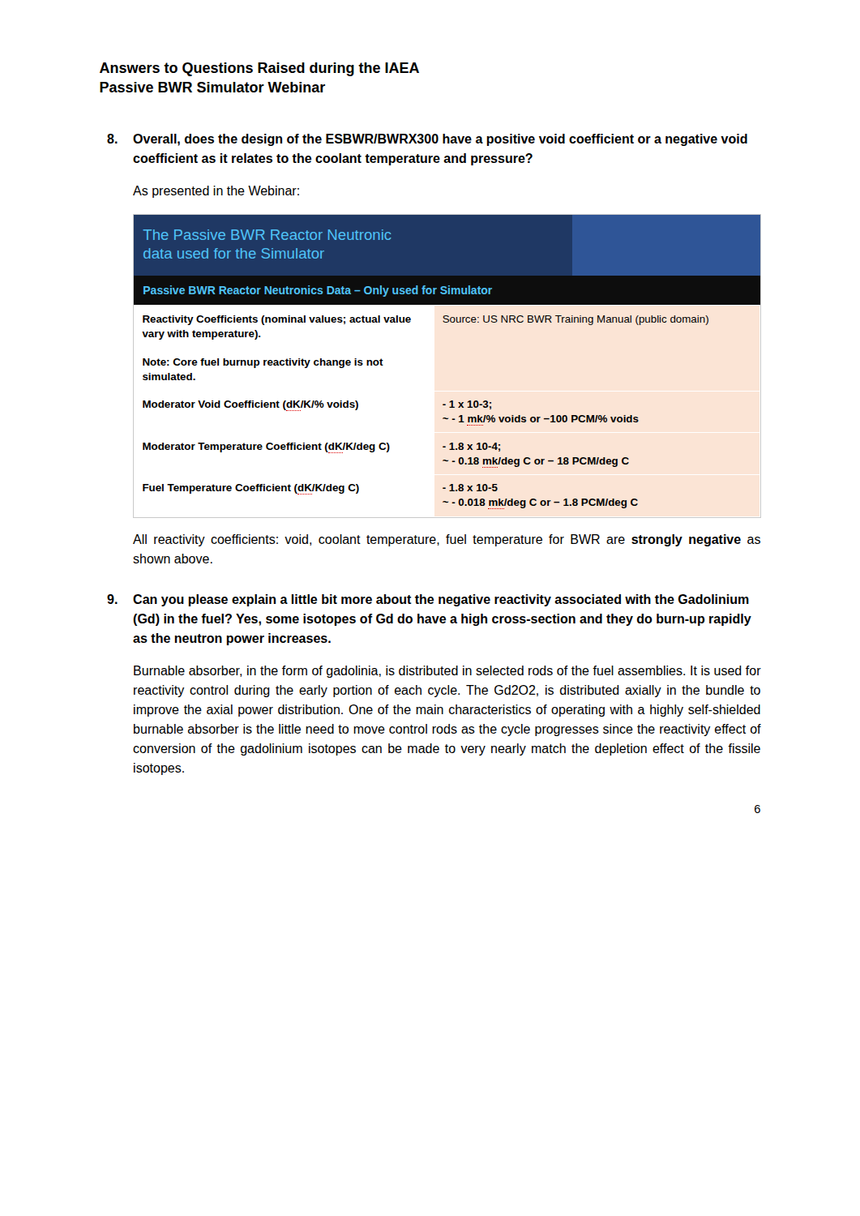Answers to Questions Raised during the IAEA
Passive BWR Simulator Webinar
Overall, does the design of the ESBWR/BWRX300 have a positive void coefficient or a negative void coefficient as it relates to the coolant temperature and pressure?
As presented in the Webinar:
The Passive BWR Reactor Neutronic
data used for the Simulator
Passive BWR Reactor Neutronics Data – Only used for Simulator
| Reactivity Coefficients (nominal values; actual value vary with temperature). Note: Core fuel burnup reactivity change is not simulated. | Source: US NRC BWR Training Manual (public domain) |
| Moderator Void Coefficient ( dK /K/% voids) | - 1 x 10-3; ~ - 1 mk /% voids or −100 PCM/% voids |
| Moderator Temperature Coefficient ( dK /K/deg C) | - 1.8 x 10-4; ~ - 0.18 mk /deg C or − 18 PCM/deg C |
| Fuel Temperature Coefficient ( dK /K/deg C) | - 1.8 x 10-5 ~ - 0.018 mk /deg C or − 1.8 PCM/deg C |
All reactivity coefficients: void, coolant temperature, fuel temperature for BWR are strongly negative as shown above.
Can you please explain a little bit more about the negative reactivity associated with the Gadolinium (Gd) in the fuel? Yes, some isotopes of Gd do have a high cross-section and they do burn-up rapidly as the neutron power increases.
Burnable absorber, in the form of gadolinia, is distributed in selected rods of the fuel assemblies. It is used for reactivity control during the early portion of each cycle. The Gd2O2, is distributed axially in the bundle to improve the axial power distribution. One of the main characteristics of operating with a highly self-shielded burnable absorber is the little need to move control rods as the cycle progresses since the reactivity effect of conversion of the gadolinium isotopes can be made to very nearly match the depletion effect of the fissile isotopes.
6